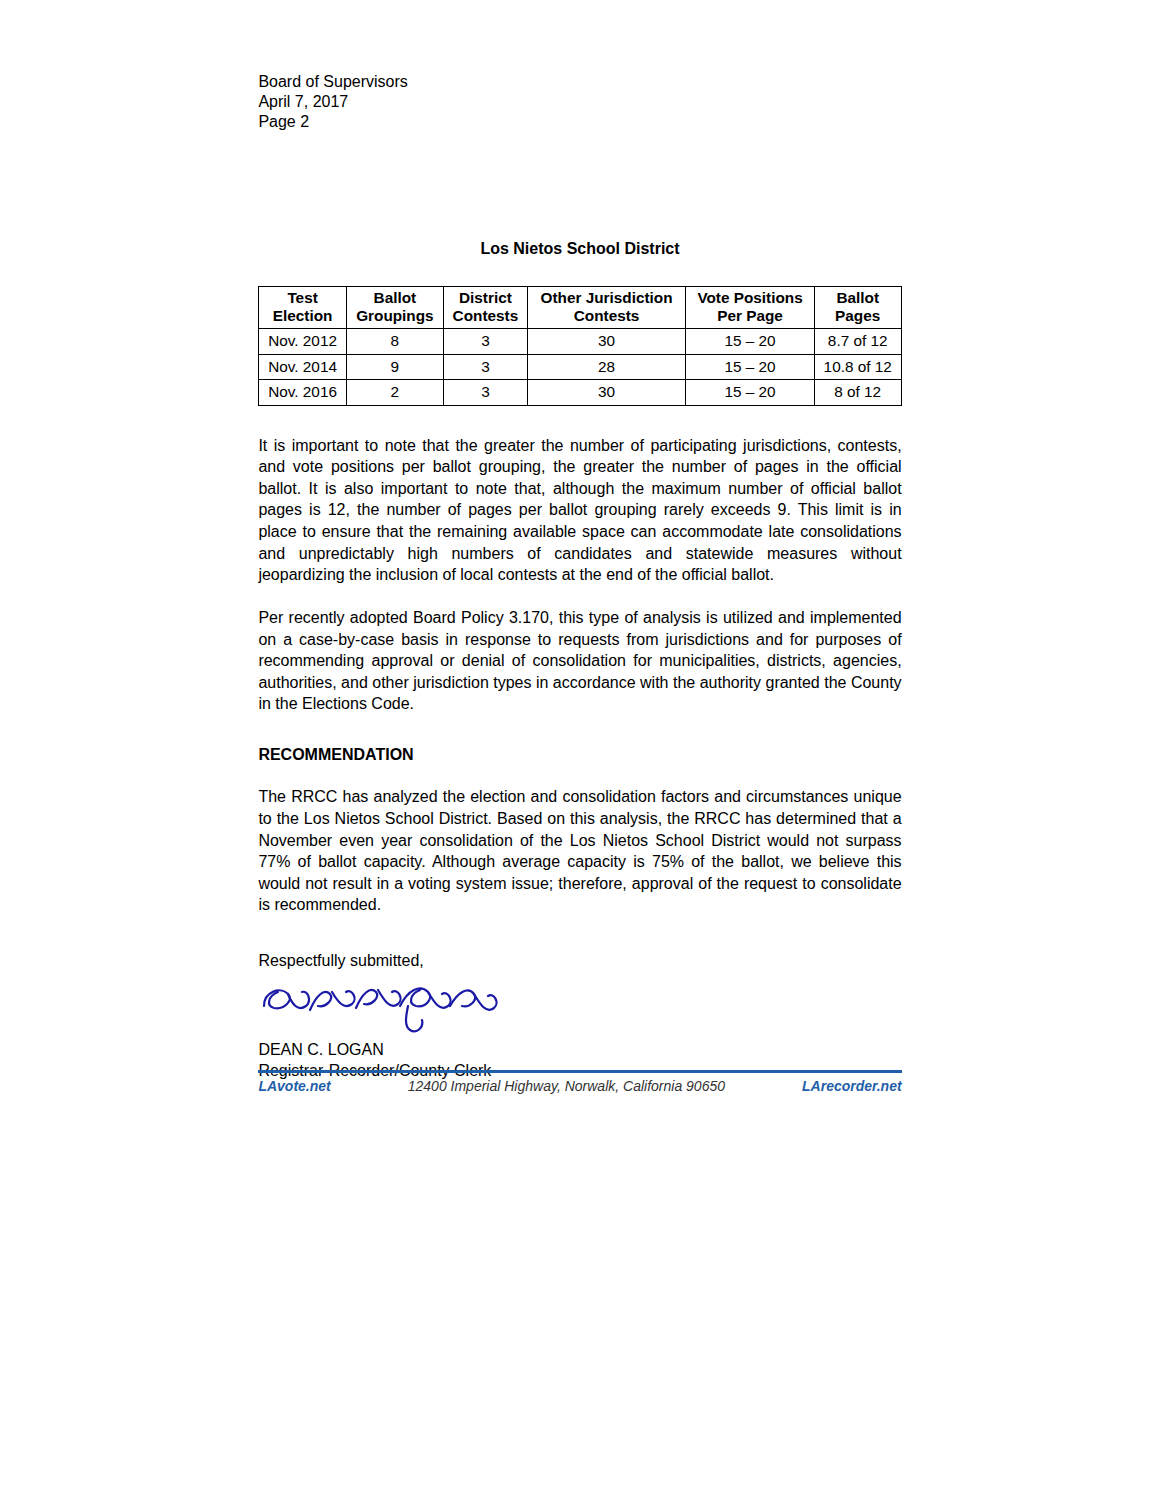Board of Supervisors
April 7, 2017
Page 2
Los Nietos School District
| Test Election | Ballot Groupings | District Contests | Other Jurisdiction Contests | Vote Positions Per Page | Ballot Pages |
| --- | --- | --- | --- | --- | --- |
| Nov. 2012 | 8 | 3 | 30 | 15 – 20 | 8.7 of 12 |
| Nov. 2014 | 9 | 3 | 28 | 15 – 20 | 10.8 of 12 |
| Nov. 2016 | 2 | 3 | 30 | 15 – 20 | 8 of 12 |
It is important to note that the greater the number of participating jurisdictions, contests, and vote positions per ballot grouping, the greater the number of pages in the official ballot. It is also important to note that, although the maximum number of official ballot pages is 12, the number of pages per ballot grouping rarely exceeds 9. This limit is in place to ensure that the remaining available space can accommodate late consolidations and unpredictably high numbers of candidates and statewide measures without jeopardizing the inclusion of local contests at the end of the official ballot.
Per recently adopted Board Policy 3.170, this type of analysis is utilized and implemented on a case-by-case basis in response to requests from jurisdictions and for purposes of recommending approval or denial of consolidation for municipalities, districts, agencies, authorities, and other jurisdiction types in accordance with the authority granted the County in the Elections Code.
RECOMMENDATION
The RRCC has analyzed the election and consolidation factors and circumstances unique to the Los Nietos School District. Based on this analysis, the RRCC has determined that a November even year consolidation of the Los Nietos School District would not surpass 77% of ballot capacity. Although average capacity is 75% of the ballot, we believe this would not result in a voting system issue; therefore, approval of the request to consolidate is recommended.
Respectfully submitted,
DEAN C. LOGAN
Registrar-Recorder/County Clerk
LAvote.net 12400 Imperial Highway, Norwalk, California 90650 LArecorder.net